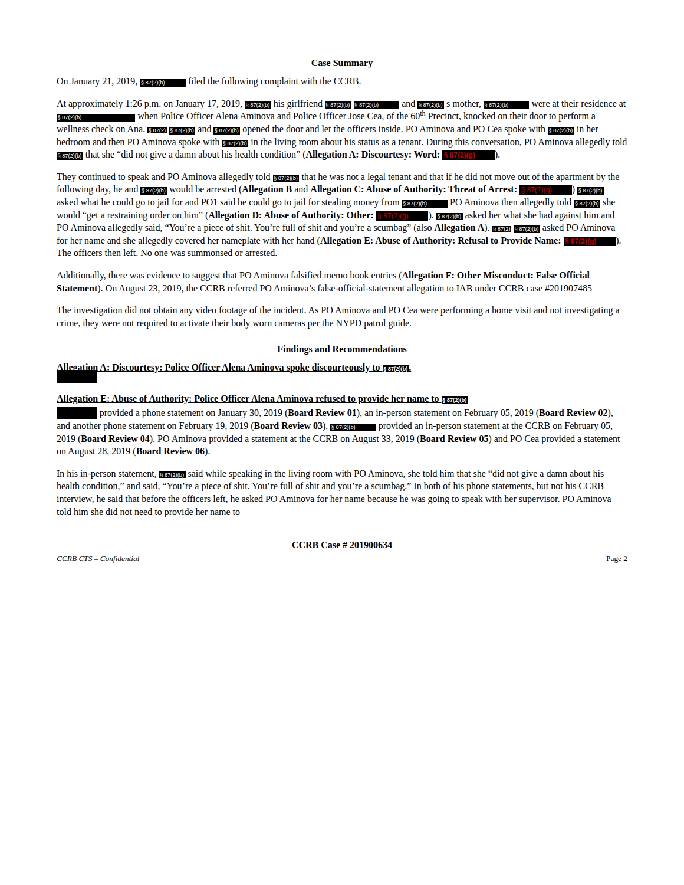Case Summary
On January 21, 2019, § 87(2)(b) filed the following complaint with the CCRB.
At approximately 1:26 p.m. on January 17, 2019, § 87(2)(b) his girlfriend § 87(2)(b) § 87(2)(b) and § 87(2)(b) s mother, § 87(2)(b) were at their residence at § 87(2)(b) when Police Officer Alena Aminova and Police Officer Jose Cea, of the 60th Precinct, knocked on their door to perform a wellness check on Ana. § 87(2) § 87(2)(b) and § 87(2)(b) opened the door and let the officers inside. PO Aminova and PO Cea spoke with § 87(2)(b) in her bedroom and then PO Aminova spoke with § 87(2)(b) in the living room about his status as a tenant. During this conversation, PO Aminova allegedly told § 87(2)(b) that she “did not give a damn about his health condition” (Allegation A: Discourtesy: Word: § 87(2)(g)).
They continued to speak and PO Aminova allegedly told § 87(2)(b) that he was not a legal tenant and that if he did not move out of the apartment by the following day, he and § 87(2)(b) would be arrested (Allegation B and Allegation C: Abuse of Authority: Threat of Arrest: § 87(2)(g)) § 87(2)(b) asked what he could go to jail for and PO1 said he could go to jail for stealing money from § 87(2)(b) PO Aminova then allegedly told § 87(2)(b) she would “get a restraining order on him” (Allegation D: Abuse of Authority: Other: § 87(2)(g)). § 87(2)(b) asked her what she had against him and PO Aminova allegedly said, “You’re a piece of shit. You’re full of shit and you’re a scumbag” (also Allegation A). § 87(2) § 87(2)(b) asked PO Aminova for her name and she allegedly covered her nameplate with her hand (Allegation E: Abuse of Authority: Refusal to Provide Name: § 87(2)(g)). The officers then left. No one was summonsed or arrested.
Additionally, there was evidence to suggest that PO Aminova falsified memo book entries (Allegation F: Other Misconduct: False Official Statement). On August 23, 2019, the CCRB referred PO Aminova’s false-official-statement allegation to IAB under CCRB case #201907485
The investigation did not obtain any video footage of the incident. As PO Aminova and PO Cea were performing a home visit and not investigating a crime, they were not required to activate their body worn cameras per the NYPD patrol guide.
Findings and Recommendations
Allegation A: Discourtesy: Police Officer Alena Aminova spoke discourteously to § 87(2)(b).
Allegation E: Abuse of Authority: Police Officer Alena Aminova refused to provide her name to § 87(2)(b)
provided a phone statement on January 30, 2019 (Board Review 01), an in-person statement on February 05, 2019 (Board Review 02), and another phone statement on February 19, 2019 (Board Review 03). § 87(2)(b) provided an in-person statement at the CCRB on February 05, 2019 (Board Review 04). PO Aminova provided a statement at the CCRB on August 33, 2019 (Board Review 05) and PO Cea provided a statement on August 28, 2019 (Board Review 06).
In his in-person statement, § 87(2)(b) said while speaking in the living room with PO Aminova, she told him that she “did not give a damn about his health condition,” and said, “You’re a piece of shit. You’re full of shit and you’re a scumbag.” In both of his phone statements, but not his CCRB interview, he said that before the officers left, he asked PO Aminova for her name because he was going to speak with her supervisor. PO Aminova told him she did not need to provide her name to
CCRB Case # 201900634
CCRB CTS – Confidential Page 2